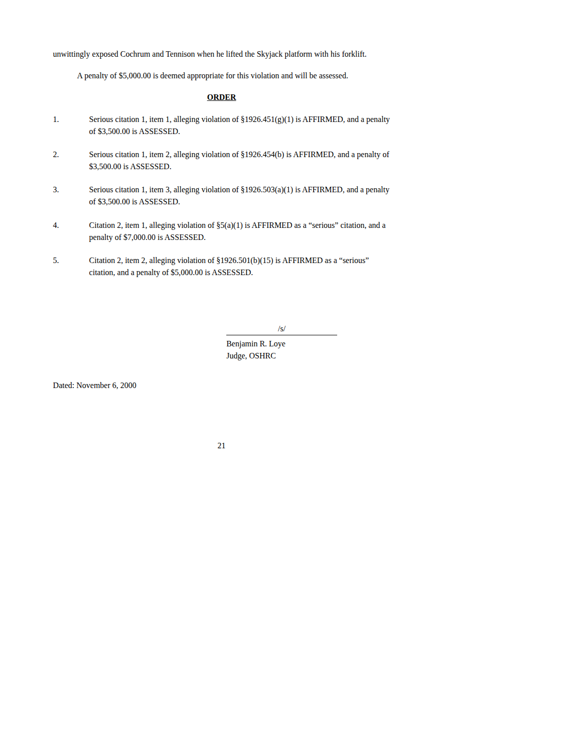unwittingly exposed Cochrum and Tennison when he lifted the Skyjack platform with his forklift.
A penalty of $5,000.00 is deemed appropriate for this violation and will be assessed.
ORDER
1. Serious citation 1, item 1, alleging violation of §1926.451(g)(1) is AFFIRMED, and a penalty of $3,500.00 is ASSESSED.
2. Serious citation 1, item 2, alleging violation of §1926.454(b) is AFFIRMED, and a penalty of $3,500.00 is ASSESSED.
3. Serious citation 1, item 3, alleging violation of §1926.503(a)(1) is AFFIRMED, and a penalty of $3,500.00 is ASSESSED.
4. Citation 2, item 1, alleging violation of §5(a)(1) is AFFIRMED as a “serious” citation, and a penalty of $7,000.00 is ASSESSED.
5. Citation 2, item 2, alleging violation of §1926.501(b)(15) is AFFIRMED as a “serious” citation, and a penalty of $5,000.00 is ASSESSED.
/s/
Benjamin R. Loye
Judge, OSHRC
Dated: November 6, 2000
21